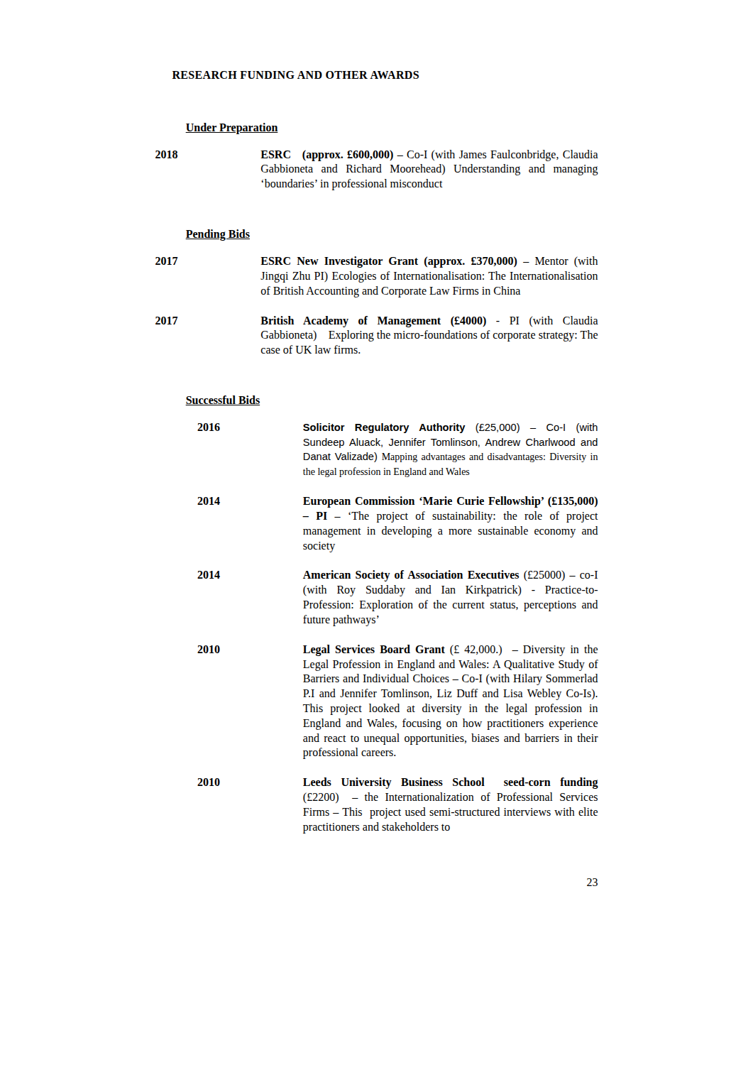RESEARCH FUNDING AND OTHER AWARDS
Under Preparation
| 2018 | ESRC (approx. £600,000) – Co-I (with James Faulconbridge, Claudia Gabbioneta and Richard Moorehead) Understanding and managing ‘boundaries’ in professional misconduct |
Pending Bids
| 2017 | ESRC New Investigator Grant (approx. £370,000) – Mentor (with Jingqi Zhu PI) Ecologies of Internationalisation: The Internationalisation of British Accounting and Corporate Law Firms in China |
| 2017 | British Academy of Management (£4000) - PI (with Claudia Gabbioneta) Exploring the micro-foundations of corporate strategy: The case of UK law firms. |
Successful Bids
| 2016 | Solicitor Regulatory Authority (£25,000) – Co-I (with Sundeep Aluack, Jennifer Tomlinson, Andrew Charlwood and Danat Valizade) Mapping advantages and disadvantages: Diversity in the legal profession in England and Wales |
| 2014 | European Commission ‘Marie Curie Fellowship’ (£135,000) – PI – ‘The project of sustainability: the role of project management in developing a more sustainable economy and society |
| 2014 | American Society of Association Executives (£25000) – co-I (with Roy Suddaby and Ian Kirkpatrick) - Practice-to-Profession: Exploration of the current status, perceptions and future pathways’ |
| 2010 | Legal Services Board Grant (£ 42,000.) – Diversity in the Legal Profession in England and Wales: A Qualitative Study of Barriers and Individual Choices – Co-I (with Hilary Sommerlad P.I and Jennifer Tomlinson, Liz Duff and Lisa Webley Co-Is). This project looked at diversity in the legal profession in England and Wales, focusing on how practitioners experience and react to unequal opportunities, biases and barriers in their professional careers. |
| 2010 | Leeds University Business School seed-corn funding (£2200) – the Internationalization of Professional Services Firms – This project used semi-structured interviews with elite practitioners and stakeholders to |
23